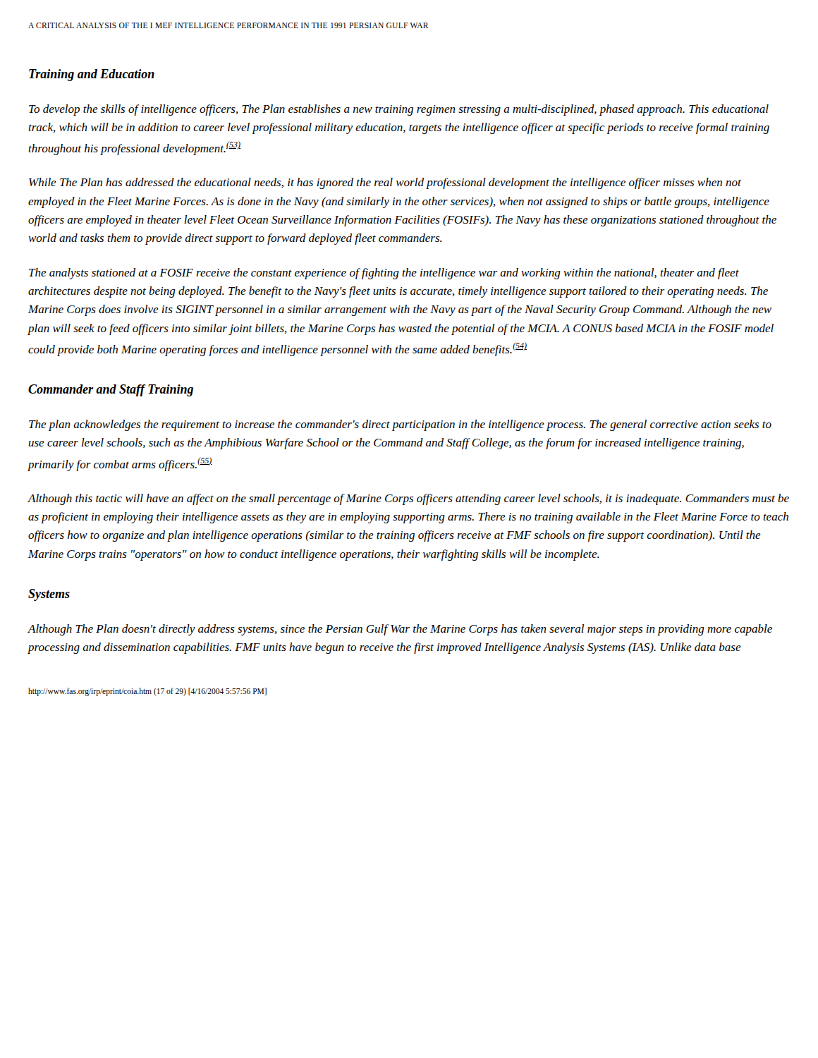A CRITICAL ANALYSIS OF THE I MEF INTELLIGENCE PERFORMANCE IN THE 1991 PERSIAN GULF WAR
Training and Education
To develop the skills of intelligence officers, The Plan establishes a new training regimen stressing a multi-disciplined, phased approach. This educational track, which will be in addition to career level professional military education, targets the intelligence officer at specific periods to receive formal training throughout his professional development.(53)
While The Plan has addressed the educational needs, it has ignored the real world professional development the intelligence officer misses when not employed in the Fleet Marine Forces. As is done in the Navy (and similarly in the other services), when not assigned to ships or battle groups, intelligence officers are employed in theater level Fleet Ocean Surveillance Information Facilities (FOSIFs). The Navy has these organizations stationed throughout the world and tasks them to provide direct support to forward deployed fleet commanders.
The analysts stationed at a FOSIF receive the constant experience of fighting the intelligence war and working within the national, theater and fleet architectures despite not being deployed. The benefit to the Navy's fleet units is accurate, timely intelligence support tailored to their operating needs. The Marine Corps does involve its SIGINT personnel in a similar arrangement with the Navy as part of the Naval Security Group Command. Although the new plan will seek to feed officers into similar joint billets, the Marine Corps has wasted the potential of the MCIA. A CONUS based MCIA in the FOSIF model could provide both Marine operating forces and intelligence personnel with the same added benefits.(54)
Commander and Staff Training
The plan acknowledges the requirement to increase the commander's direct participation in the intelligence process. The general corrective action seeks to use career level schools, such as the Amphibious Warfare School or the Command and Staff College, as the forum for increased intelligence training, primarily for combat arms officers.(55)
Although this tactic will have an affect on the small percentage of Marine Corps officers attending career level schools, it is inadequate. Commanders must be as proficient in employing their intelligence assets as they are in employing supporting arms. There is no training available in the Fleet Marine Force to teach officers how to organize and plan intelligence operations (similar to the training officers receive at FMF schools on fire support coordination). Until the Marine Corps trains "operators" on how to conduct intelligence operations, their warfighting skills will be incomplete.
Systems
Although The Plan doesn't directly address systems, since the Persian Gulf War the Marine Corps has taken several major steps in providing more capable processing and dissemination capabilities. FMF units have begun to receive the first improved Intelligence Analysis Systems (IAS). Unlike data base
http://www.fas.org/irp/eprint/coia.htm (17 of 29) [4/16/2004 5:57:56 PM]